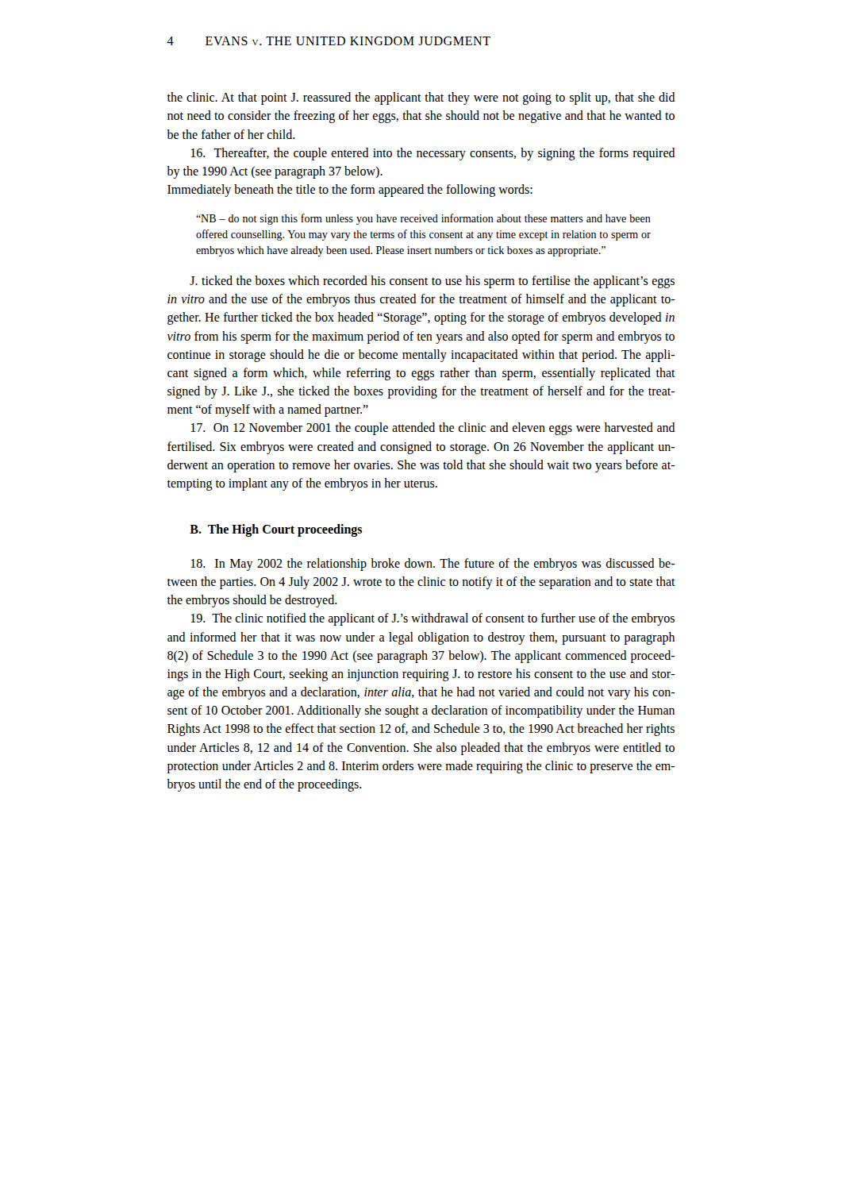4 EVANS v. THE UNITED KINGDOM JUDGMENT
the clinic. At that point J. reassured the applicant that they were not going to split up, that she did not need to consider the freezing of her eggs, that she should not be negative and that he wanted to be the father of her child.
16. Thereafter, the couple entered into the necessary consents, by signing the forms required by the 1990 Act (see paragraph 37 below).
Immediately beneath the title to the form appeared the following words:
“NB – do not sign this form unless you have received information about these matters and have been offered counselling. You may vary the terms of this consent at any time except in relation to sperm or embryos which have already been used. Please insert numbers or tick boxes as appropriate.”
J. ticked the boxes which recorded his consent to use his sperm to fertilise the applicant’s eggs in vitro and the use of the embryos thus created for the treatment of himself and the applicant together. He further ticked the box headed “Storage”, opting for the storage of embryos developed in vitro from his sperm for the maximum period of ten years and also opted for sperm and embryos to continue in storage should he die or become mentally incapacitated within that period. The applicant signed a form which, while referring to eggs rather than sperm, essentially replicated that signed by J. Like J., she ticked the boxes providing for the treatment of herself and for the treatment “of myself with a named partner.”
17. On 12 November 2001 the couple attended the clinic and eleven eggs were harvested and fertilised. Six embryos were created and consigned to storage. On 26 November the applicant underwent an operation to remove her ovaries. She was told that she should wait two years before attempting to implant any of the embryos in her uterus.
B. The High Court proceedings
18. In May 2002 the relationship broke down. The future of the embryos was discussed between the parties. On 4 July 2002 J. wrote to the clinic to notify it of the separation and to state that the embryos should be destroyed.
19. The clinic notified the applicant of J.’s withdrawal of consent to further use of the embryos and informed her that it was now under a legal obligation to destroy them, pursuant to paragraph 8(2) of Schedule 3 to the 1990 Act (see paragraph 37 below). The applicant commenced proceedings in the High Court, seeking an injunction requiring J. to restore his consent to the use and storage of the embryos and a declaration, inter alia, that he had not varied and could not vary his consent of 10 October 2001. Additionally she sought a declaration of incompatibility under the Human Rights Act 1998 to the effect that section 12 of, and Schedule 3 to, the 1990 Act breached her rights under Articles 8, 12 and 14 of the Convention. She also pleaded that the embryos were entitled to protection under Articles 2 and 8. Interim orders were made requiring the clinic to preserve the embryos until the end of the proceedings.